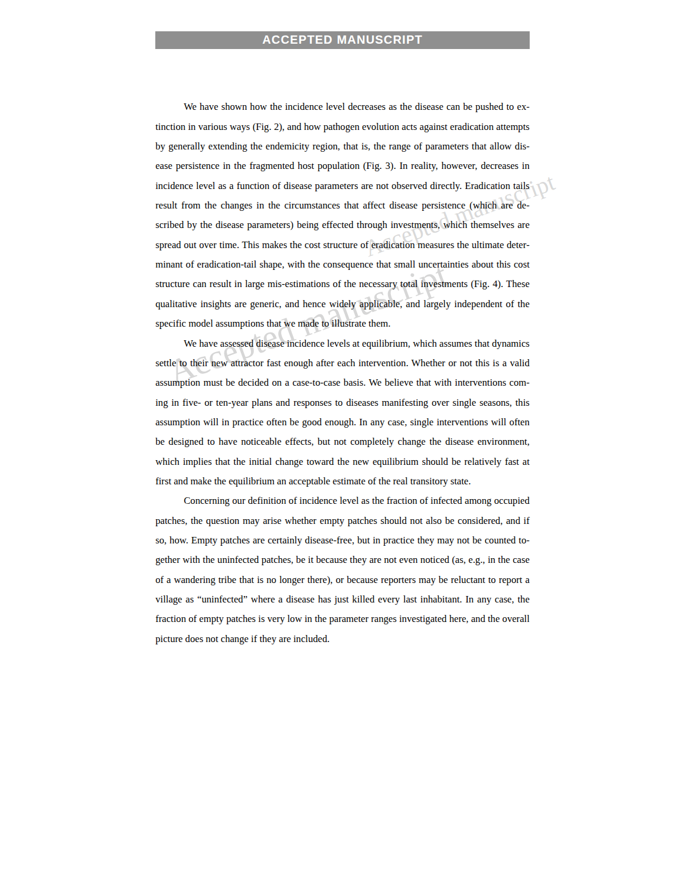ACCEPTED MANUSCRIPT
Accepted manuscript
Accepted manuscript
We have shown how the incidence level decreases as the disease can be pushed to extinction in various ways (Fig. 2), and how pathogen evolution acts against eradication attempts by generally extending the endemicity region, that is, the range of parameters that allow disease persistence in the fragmented host population (Fig. 3). In reality, however, decreases in incidence level as a function of disease parameters are not observed directly. Eradication tails result from the changes in the circumstances that affect disease persistence (which are described by the disease parameters) being effected through investments, which themselves are spread out over time. This makes the cost structure of eradication measures the ultimate determinant of eradication-tail shape, with the consequence that small uncertainties about this cost structure can result in large mis-estimations of the necessary total investments (Fig. 4). These qualitative insights are generic, and hence widely applicable, and largely independent of the specific model assumptions that we made to illustrate them.
We have assessed disease incidence levels at equilibrium, which assumes that dynamics settle to their new attractor fast enough after each intervention. Whether or not this is a valid assumption must be decided on a case-to-case basis. We believe that with interventions coming in five- or ten-year plans and responses to diseases manifesting over single seasons, this assumption will in practice often be good enough. In any case, single interventions will often be designed to have noticeable effects, but not completely change the disease environment, which implies that the initial change toward the new equilibrium should be relatively fast at first and make the equilibrium an acceptable estimate of the real transitory state.
Concerning our definition of incidence level as the fraction of infected among occupied patches, the question may arise whether empty patches should not also be considered, and if so, how. Empty patches are certainly disease-free, but in practice they may not be counted together with the uninfected patches, be it because they are not even noticed (as, e.g., in the case of a wandering tribe that is no longer there), or because reporters may be reluctant to report a village as “uninfected” where a disease has just killed every last inhabitant. In any case, the fraction of empty patches is very low in the parameter ranges investigated here, and the overall picture does not change if they are included.